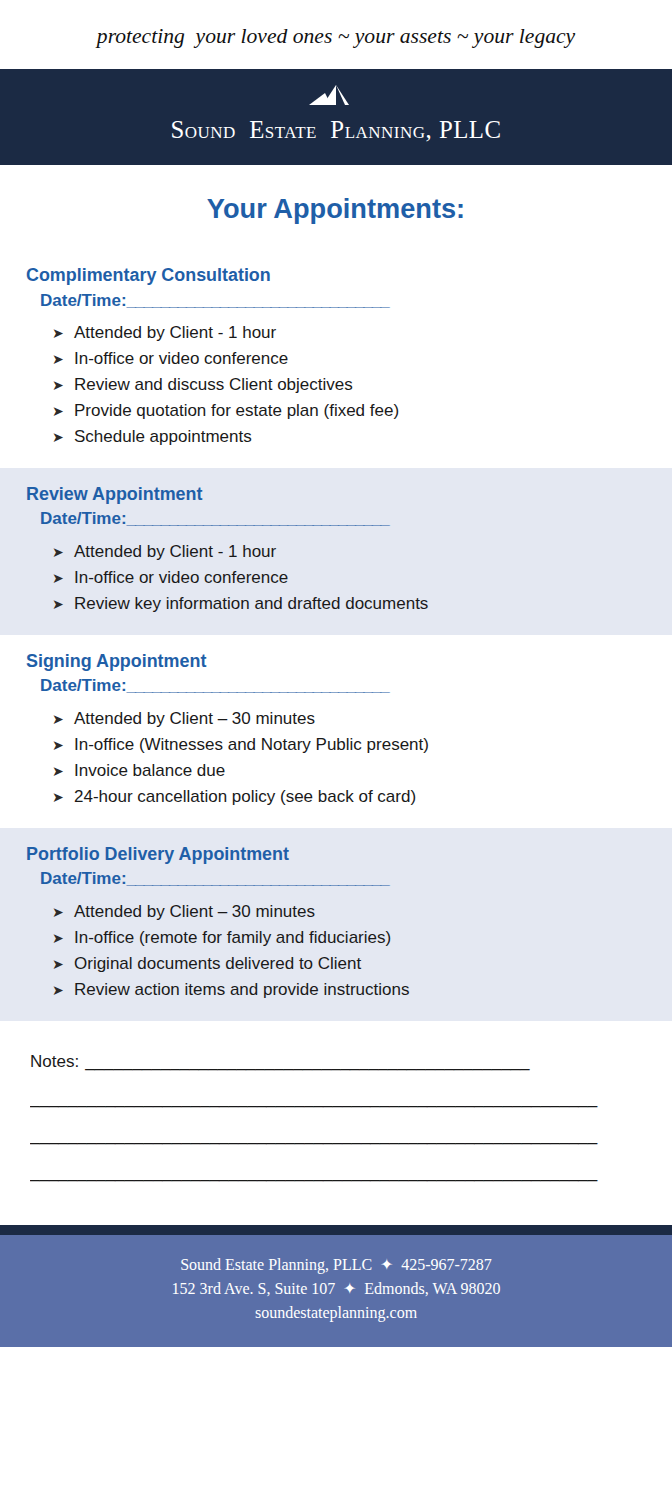protecting your loved ones ~ your assets ~ your legacy
Sound Estate Planning, PLLC
Your Appointments:
Complimentary Consultation
Date/Time:_______________________________
Attended by Client - 1 hour
In-office or video conference
Review and discuss Client objectives
Provide quotation for estate plan (fixed fee)
Schedule appointments
Review Appointment
Date/Time:_______________________________
Attended by Client - 1 hour
In-office or video conference
Review key information and drafted documents
Signing Appointment
Date/Time:_______________________________
Attended by Client – 30 minutes
In-office (Witnesses and Notary Public present)
Invoice balance due
24-hour cancellation policy (see back of card)
Portfolio Delivery Appointment
Date/Time:_______________________________
Attended by Client – 30 minutes
In-office (remote for family and fiduciaries)
Original documents delivered to Client
Review action items and provide instructions
Notes:_______________________________________________ ____________________________________________________________ ____________________________________________________________ ____________________________________________________________
Sound Estate Planning, PLLC ✦ 425-967-7287
152 3rd Ave. S, Suite 107 ✦ Edmonds, WA 98020
soundestateplanning.com